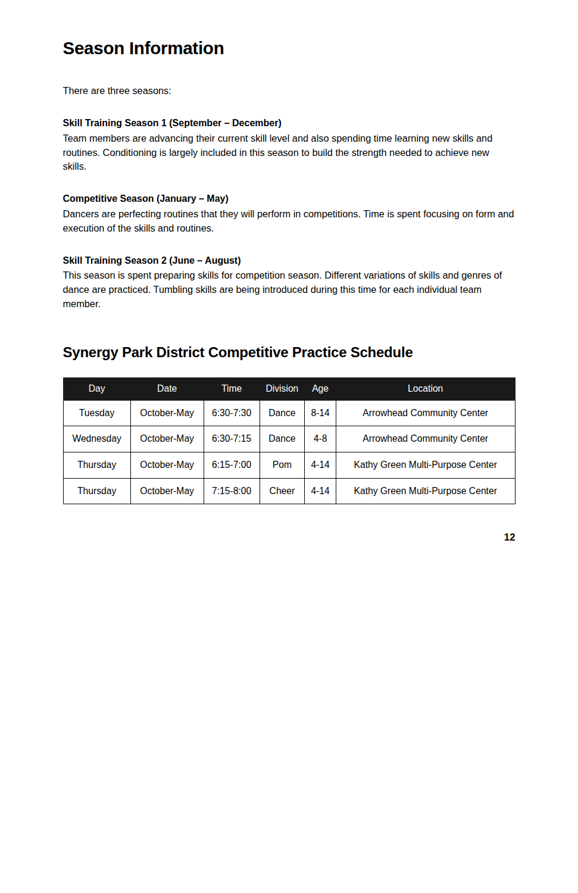Season Information
There are three seasons:
Skill Training Season 1 (September – December)
Team members are advancing their current skill level and also spending time learning new skills and routines. Conditioning is largely included in this season to build the strength needed to achieve new skills.
Competitive Season (January – May)
Dancers are perfecting routines that they will perform in competitions. Time is spent focusing on form and execution of the skills and routines.
Skill Training Season 2 (June – August)
This season is spent preparing skills for competition season. Different variations of skills and genres of dance are practiced. Tumbling skills are being introduced during this time for each individual team member.
Synergy Park District Competitive Practice Schedule
| Day | Date | Time | Division | Age | Location |
| --- | --- | --- | --- | --- | --- |
| Tuesday | October-May | 6:30-7:30 | Dance | 8-14 | Arrowhead Community Center |
| Wednesday | October-May | 6:30-7:15 | Dance | 4-8 | Arrowhead Community Center |
| Thursday | October-May | 6:15-7:00 | Pom | 4-14 | Kathy Green Multi-Purpose Center |
| Thursday | October-May | 7:15-8:00 | Cheer | 4-14 | Kathy Green Multi-Purpose Center |
12